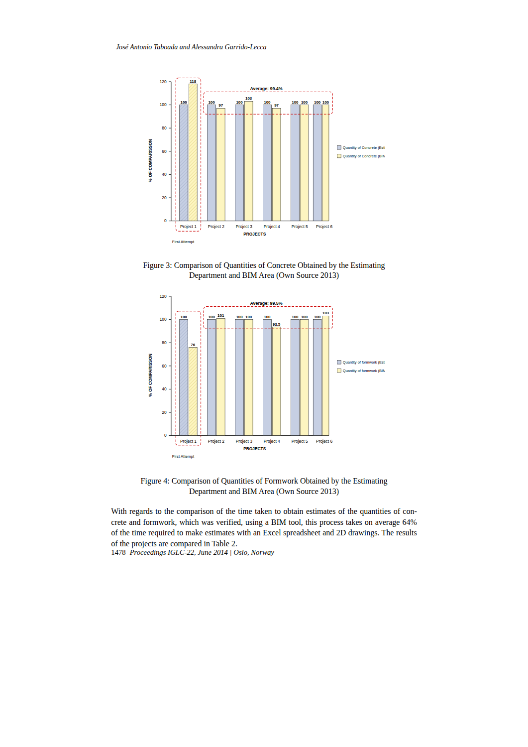José Antonio Taboada and Alessandra Garrido-Lecca
% OF COMPARISSON 0 20 40 60 80 100 120 Average: 99.4% 100 118 100 97 100 103 100 97 100 100 100 100 Project 1 Project 2 Project 3 Project 4 Project 5 Project 6 PROJECTS First Attempt Quantity of Concrete (Estimating Department) Quantity of Concrete (BIM Area)
Figure 3: Comparison of Quantities of Concrete Obtained by the Estimating Department and BIM Area (Own Source 2013)
% OF COMPARISSON 0 20 40 60 80 100 120 Average: 99.5% 100 76 100 101 100 100 100 93.5 100 100 100 103 Project 1 Project 2 Project 3 Project 4 Project 5 Project 6 PROJECTS First Attempt Quantity of formwork (Estimating Department) Quantity of formwork (BIM Area)
Figure 4: Comparison of Quantities of Formwork Obtained by the Estimating Department and BIM Area (Own Source 2013)
With regards to the comparison of the time taken to obtain estimates of the quantities of concrete and formwork, which was verified, using a BIM tool, this process takes on average 64% of the time required to make estimates with an Excel spreadsheet and 2D drawings. The results of the projects are compared in Table 2.
1478 Proceedings IGLC-22, June 2014 | Oslo, Norway